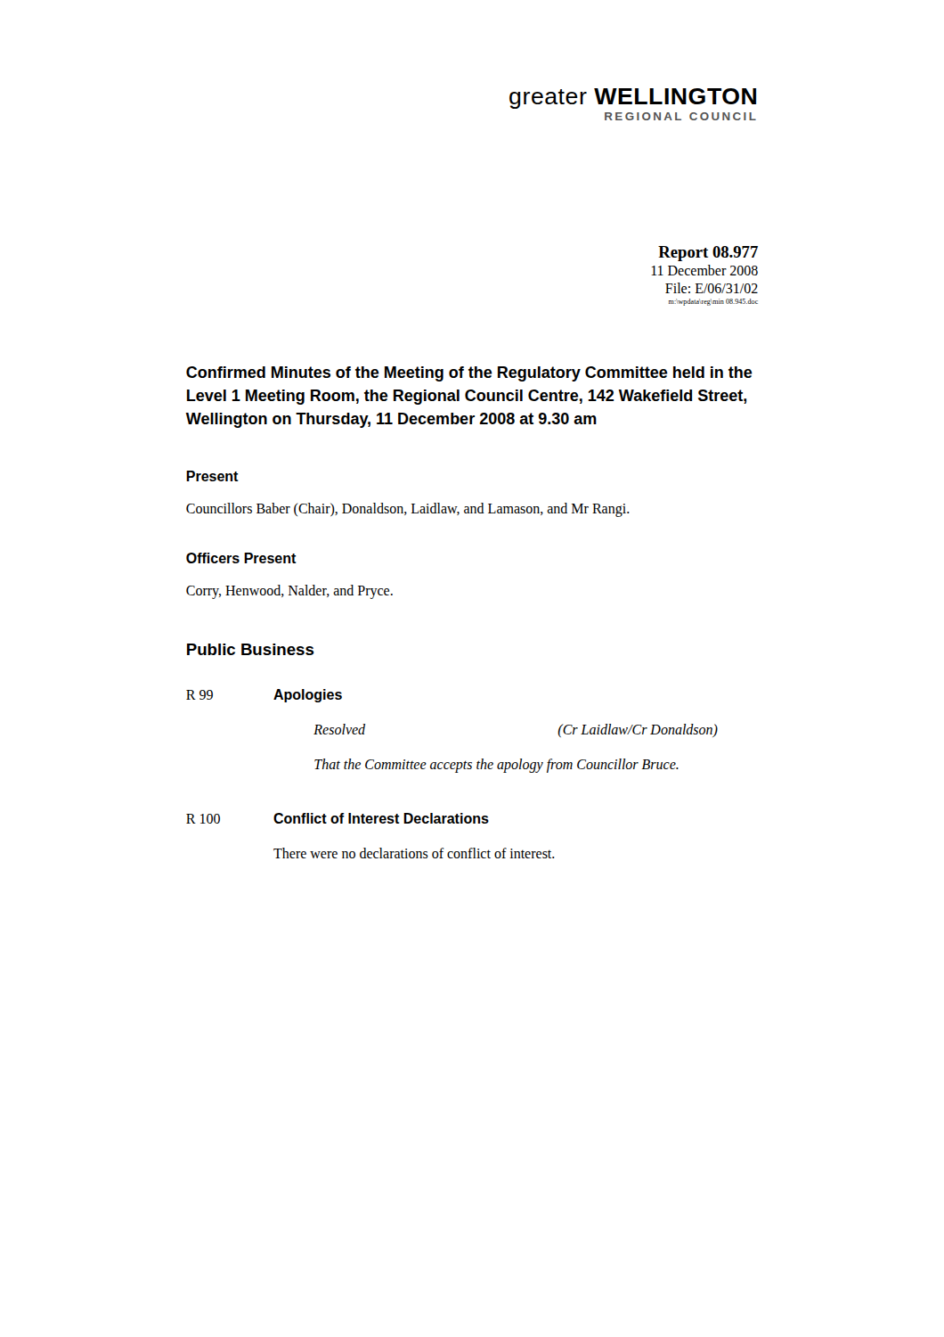greater WELLINGTON
REGIONAL COUNCIL
Report 08.977
11 December 2008
File: E/06/31/02
m:\wpdata\reg\min 08.945.doc
Confirmed Minutes of the Meeting of the Regulatory Committee held in the Level 1 Meeting Room, the Regional Council Centre, 142 Wakefield Street, Wellington on Thursday, 11 December 2008 at 9.30 am
Present
Councillors Baber (Chair), Donaldson, Laidlaw, and Lamason, and Mr Rangi.
Officers Present
Corry, Henwood, Nalder, and Pryce.
Public Business
R 99
Apologies
Resolved (Cr Laidlaw/Cr Donaldson)
That the Committee accepts the apology from Councillor Bruce.
R 100
Conflict of Interest Declarations
There were no declarations of conflict of interest.